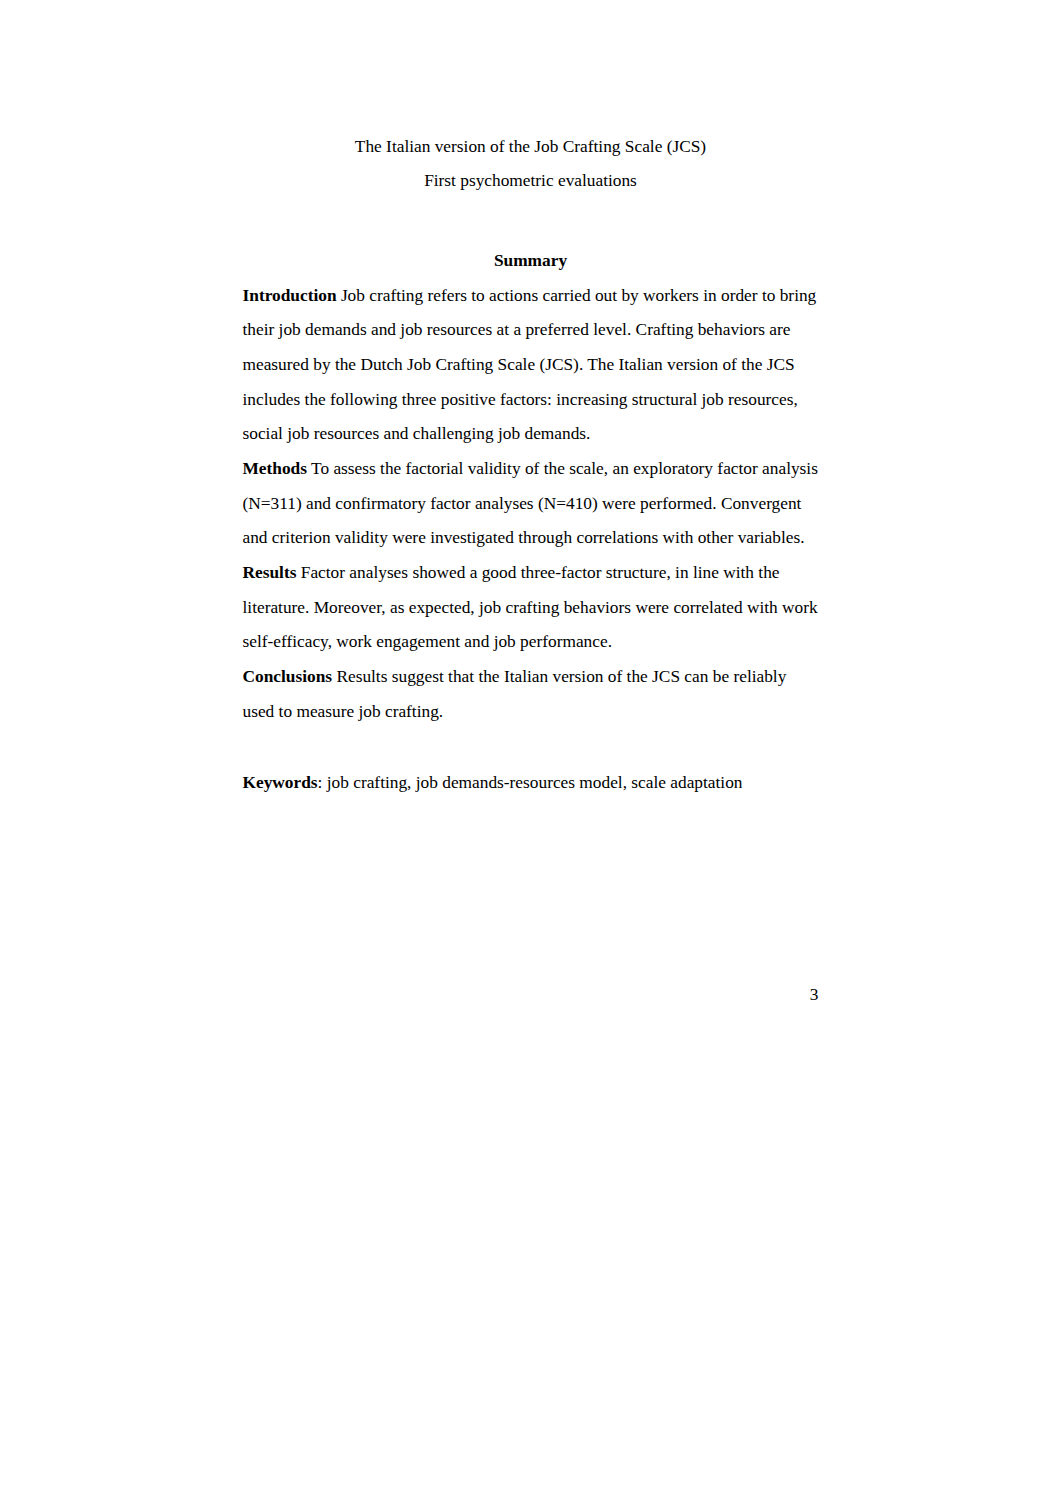The Italian version of the Job Crafting Scale (JCS) First psychometric evaluations
Summary
Introduction Job crafting refers to actions carried out by workers in order to bring their job demands and job resources at a preferred level. Crafting behaviors are measured by the Dutch Job Crafting Scale (JCS). The Italian version of the JCS includes the following three positive factors: increasing structural job resources, social job resources and challenging job demands.
Methods To assess the factorial validity of the scale, an exploratory factor analysis (N=311) and confirmatory factor analyses (N=410) were performed. Convergent and criterion validity were investigated through correlations with other variables.
Results Factor analyses showed a good three-factor structure, in line with the literature. Moreover, as expected, job crafting behaviors were correlated with work self-efficacy, work engagement and job performance.
Conclusions Results suggest that the Italian version of the JCS can be reliably used to measure job crafting.
Keywords: job crafting, job demands-resources model, scale adaptation
3